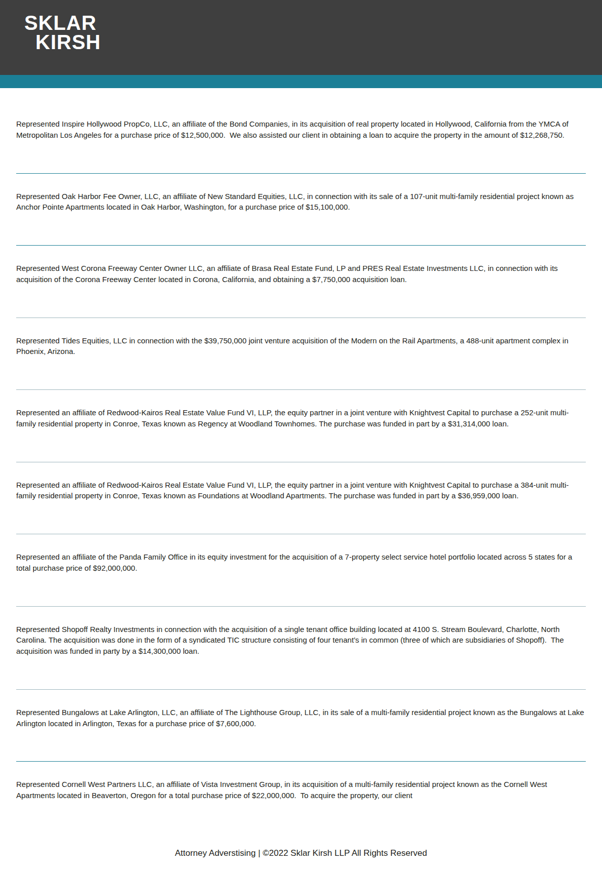SKLARKIRSH
Represented Inspire Hollywood PropCo, LLC, an affiliate of the Bond Companies, in its acquisition of real property located in Hollywood, California from the YMCA of Metropolitan Los Angeles for a purchase price of $12,500,000. We also assisted our client in obtaining a loan to acquire the property in the amount of $12,268,750.
Represented Oak Harbor Fee Owner, LLC, an affiliate of New Standard Equities, LLC, in connection with its sale of a 107-unit multi-family residential project known as Anchor Pointe Apartments located in Oak Harbor, Washington, for a purchase price of $15,100,000.
Represented West Corona Freeway Center Owner LLC, an affiliate of Brasa Real Estate Fund, LP and PRES Real Estate Investments LLC, in connection with its acquisition of the Corona Freeway Center located in Corona, California, and obtaining a $7,750,000 acquisition loan.
Represented Tides Equities, LLC in connection with the $39,750,000 joint venture acquisition of the Modern on the Rail Apartments, a 488-unit apartment complex in Phoenix, Arizona.
Represented an affiliate of Redwood-Kairos Real Estate Value Fund VI, LLP, the equity partner in a joint venture with Knightvest Capital to purchase a 252-unit multi-family residential property in Conroe, Texas known as Regency at Woodland Townhomes. The purchase was funded in part by a $31,314,000 loan.
Represented an affiliate of Redwood-Kairos Real Estate Value Fund VI, LLP, the equity partner in a joint venture with Knightvest Capital to purchase a 384-unit multi-family residential property in Conroe, Texas known as Foundations at Woodland Apartments. The purchase was funded in part by a $36,959,000 loan.
Represented an affiliate of the Panda Family Office in its equity investment for the acquisition of a 7-property select service hotel portfolio located across 5 states for a total purchase price of $92,000,000.
Represented Shopoff Realty Investments in connection with the acquisition of a single tenant office building located at 4100 S. Stream Boulevard, Charlotte, North Carolina. The acquisition was done in the form of a syndicated TIC structure consisting of four tenant’s in common (three of which are subsidiaries of Shopoff). The acquisition was funded in party by a $14,300,000 loan.
Represented Bungalows at Lake Arlington, LLC, an affiliate of The Lighthouse Group, LLC, in its sale of a multi-family residential project known as the Bungalows at Lake Arlington located in Arlington, Texas for a purchase price of $7,600,000.
Represented Cornell West Partners LLC, an affiliate of Vista Investment Group, in its acquisition of a multi-family residential project known as the Cornell West Apartments located in Beaverton, Oregon for a total purchase price of $22,000,000. To acquire the property, our client
Attorney Adverstising | ©2022 Sklar Kirsh LLP All Rights Reserved